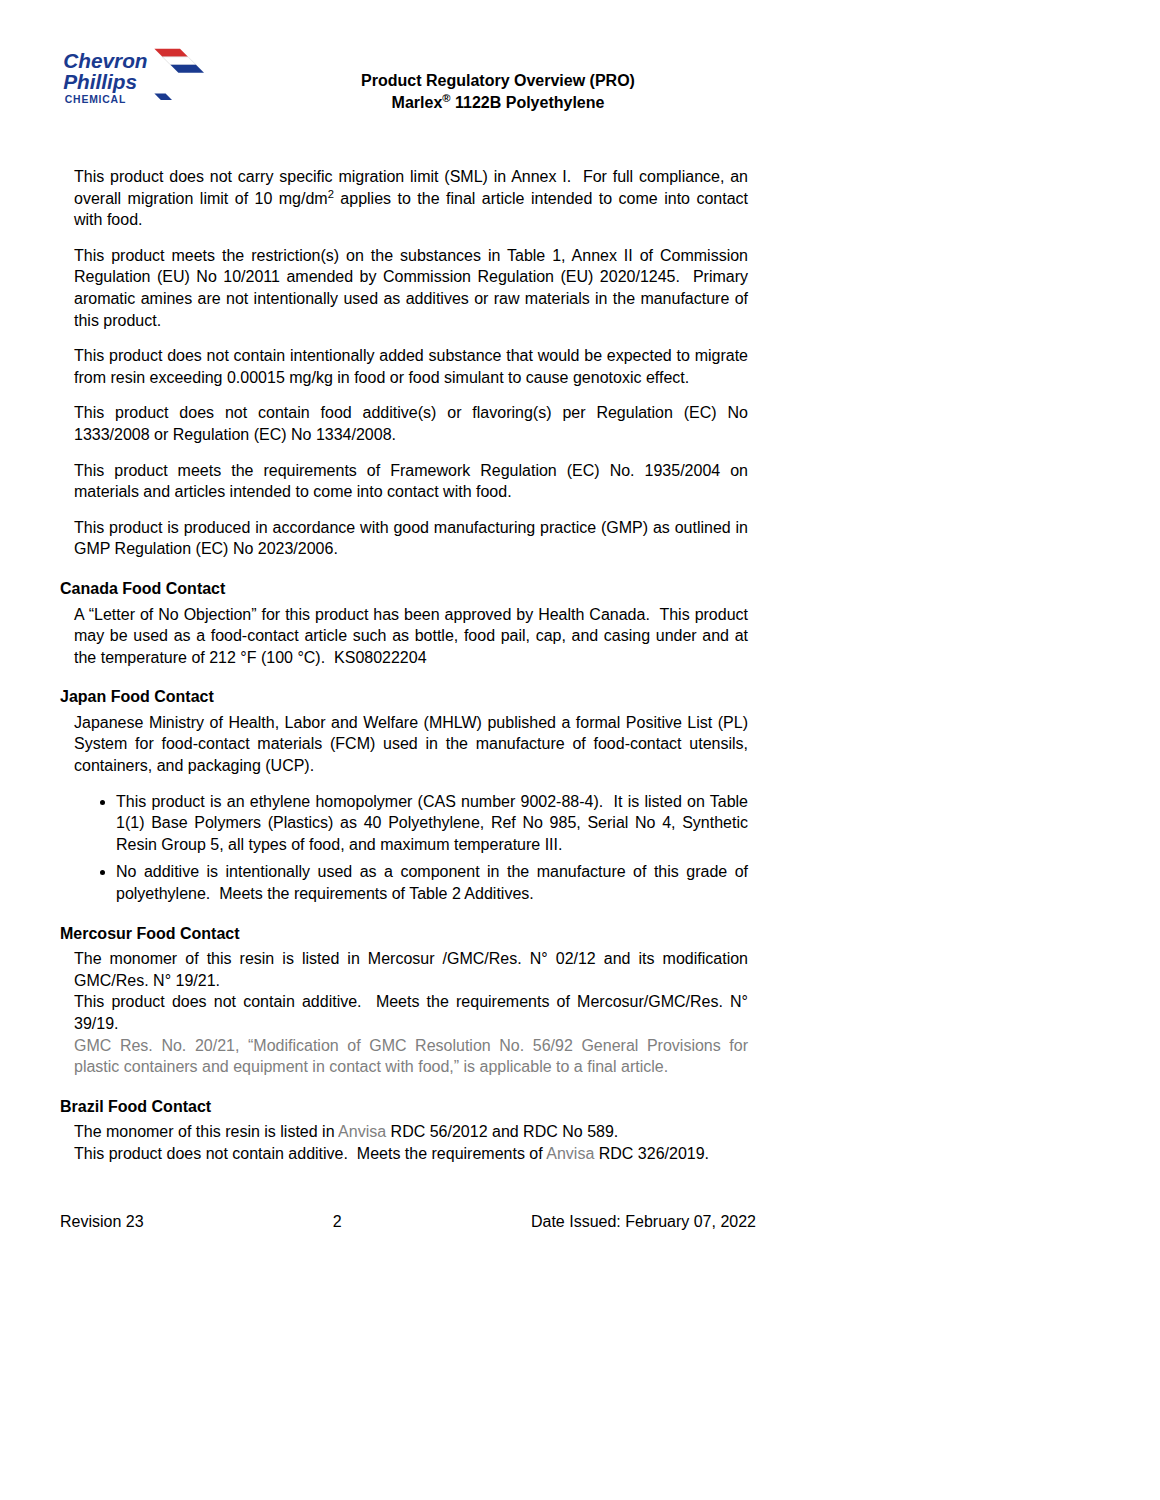Chevron Phillips CHEMICAL
Product Regulatory Overview (PRO)
Marlex® 1122B Polyethylene
This product does not carry specific migration limit (SML) in Annex I. For full compliance, an overall migration limit of 10 mg/dm2 applies to the final article intended to come into contact with food.
This product meets the restriction(s) on the substances in Table 1, Annex II of Commission Regulation (EU) No 10/2011 amended by Commission Regulation (EU) 2020/1245. Primary aromatic amines are not intentionally used as additives or raw materials in the manufacture of this product.
This product does not contain intentionally added substance that would be expected to migrate from resin exceeding 0.00015 mg/kg in food or food simulant to cause genotoxic effect.
This product does not contain food additive(s) or flavoring(s) per Regulation (EC) No 1333/2008 or Regulation (EC) No 1334/2008.
This product meets the requirements of Framework Regulation (EC) No. 1935/2004 on materials and articles intended to come into contact with food.
This product is produced in accordance with good manufacturing practice (GMP) as outlined in GMP Regulation (EC) No 2023/2006.
Canada Food Contact
A “Letter of No Objection” for this product has been approved by Health Canada. This product may be used as a food-contact article such as bottle, food pail, cap, and casing under and at the temperature of 212 °F (100 °C). KS08022204
Japan Food Contact
Japanese Ministry of Health, Labor and Welfare (MHLW) published a formal Positive List (PL) System for food-contact materials (FCM) used in the manufacture of food-contact utensils, containers, and packaging (UCP).
This product is an ethylene homopolymer (CAS number 9002-88-4). It is listed on Table 1(1) Base Polymers (Plastics) as 40 Polyethylene, Ref No 985, Serial No 4, Synthetic Resin Group 5, all types of food, and maximum temperature III.
No additive is intentionally used as a component in the manufacture of this grade of polyethylene. Meets the requirements of Table 2 Additives.
Mercosur Food Contact
The monomer of this resin is listed in Mercosur /GMC/Res. N° 02/12 and its modification GMC/Res. N° 19/21.
This product does not contain additive. Meets the requirements of Mercosur/GMC/Res. N° 39/19.
GMC Res. No. 20/21, “Modification of GMC Resolution No. 56/92 General Provisions for plastic containers and equipment in contact with food,” is applicable to a final article.
Brazil Food Contact
The monomer of this resin is listed in Anvisa RDC 56/2012 and RDC No 589.
This product does not contain additive. Meets the requirements of Anvisa RDC 326/2019.
Revision 23 2 Date Issued: February 07, 2022